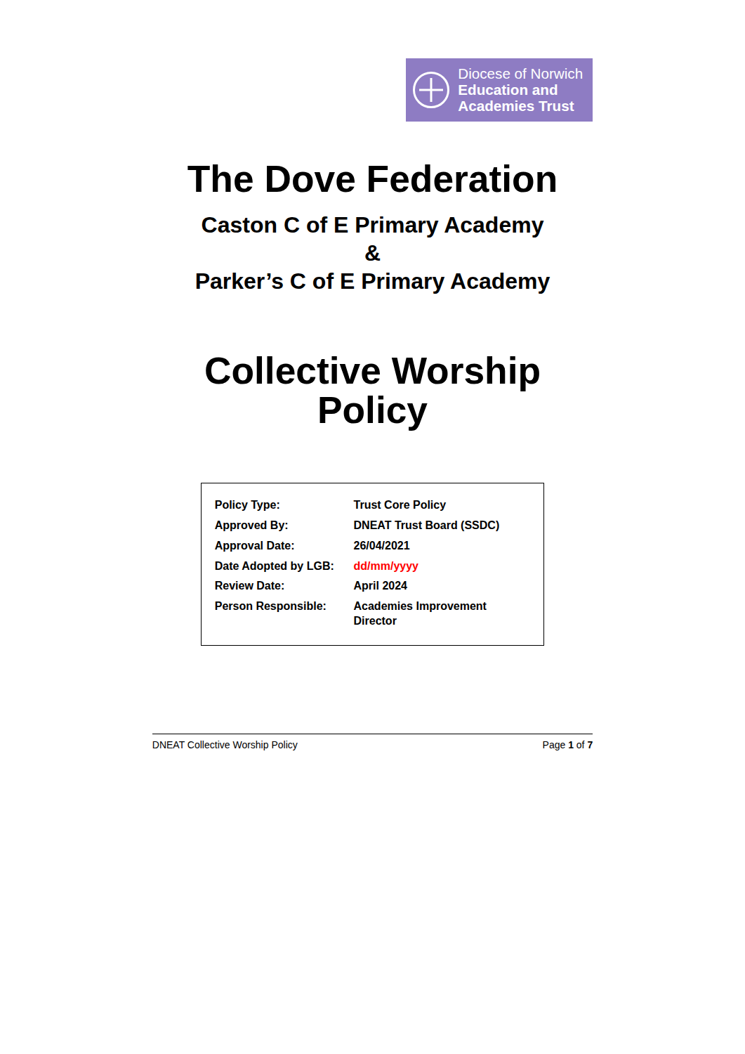Diocese of Norwich
Education and
Academies Trust
The Dove Federation
Caston C of E Primary Academy
&
Parker’s C of E Primary Academy
Collective Worship Policy
| Policy Type: | Trust Core Policy |
| Approved By: | DNEAT Trust Board (SSDC) |
| Approval Date: | 26/04/2021 |
| Date Adopted by LGB: | dd/mm/yyyy |
| Review Date: | April 2024 |
| Person Responsible: | Academies Improvement Director |
DNEAT Collective Worship Policy
Page 1 of 7